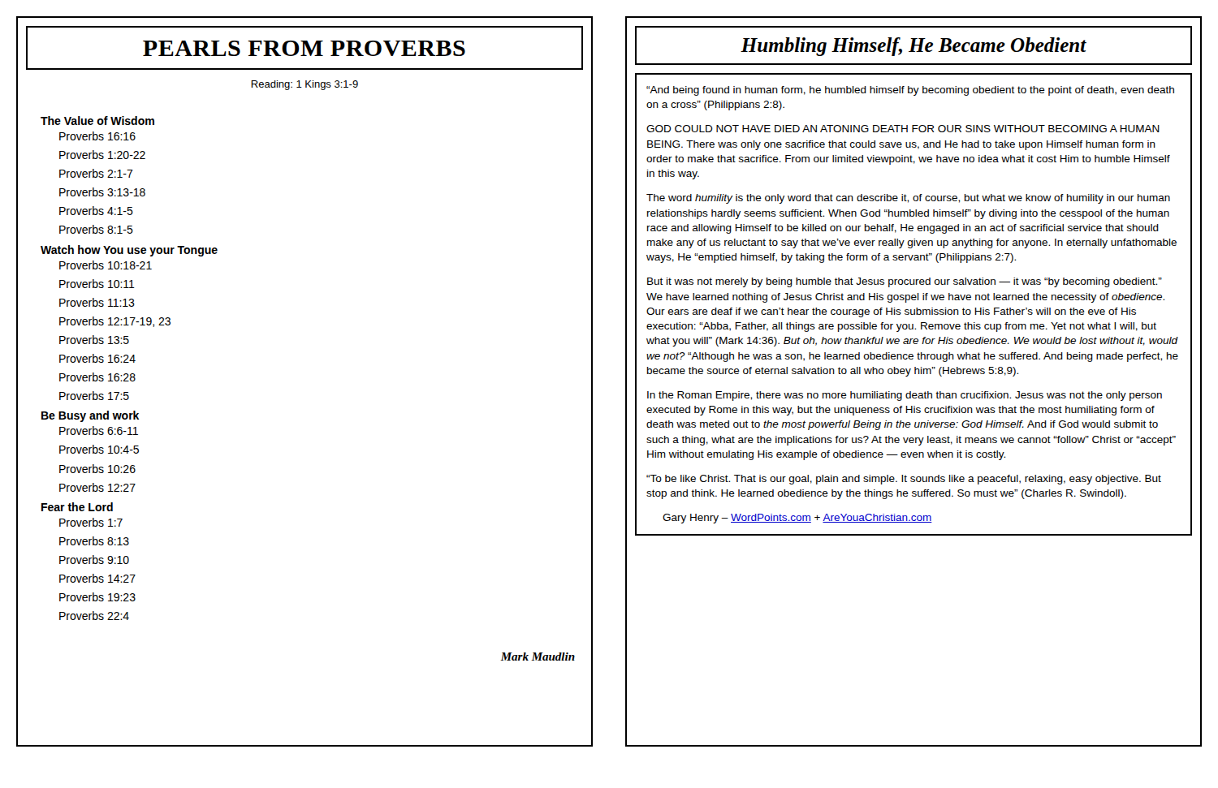PEARLS FROM PROVERBS
Reading: 1 Kings 3:1-9
The Value of Wisdom
Proverbs 16:16
Proverbs 1:20-22
Proverbs 2:1-7
Proverbs 3:13-18
Proverbs 4:1-5
Proverbs 8:1-5
Watch how You use your Tongue
Proverbs 10:18-21
Proverbs 10:11
Proverbs 11:13
Proverbs 12:17-19, 23
Proverbs 13:5
Proverbs 16:24
Proverbs 16:28
Proverbs 17:5
Be Busy and work
Proverbs 6:6-11
Proverbs 10:4-5
Proverbs 10:26
Proverbs 12:27
Fear the Lord
Proverbs 1:7
Proverbs 8:13
Proverbs 9:10
Proverbs 14:27
Proverbs 19:23
Proverbs 22:4
Mark Maudlin
Humbling Himself, He Became Obedient
“And being found in human form, he humbled himself by becoming obedient to the point of death, even death on a cross” (Philippians 2:8).
GOD COULD NOT HAVE DIED AN ATONING DEATH FOR OUR SINS WITHOUT BECOMING A HUMAN BEING. There was only one sacrifice that could save us, and He had to take upon Himself human form in order to make that sacrifice. From our limited viewpoint, we have no idea what it cost Him to humble Himself in this way.
The word humility is the only word that can describe it, of course, but what we know of humility in our human relationships hardly seems sufficient. When God “humbled himself” by diving into the cesspool of the human race and allowing Himself to be killed on our behalf, He engaged in an act of sacrificial service that should make any of us reluctant to say that we’ve ever really given up anything for anyone. In eternally unfathomable ways, He “emptied himself, by taking the form of a servant” (Philippians 2:7).
But it was not merely by being humble that Jesus procured our salvation — it was “by becoming obedient.” We have learned nothing of Jesus Christ and His gospel if we have not learned the necessity of obedience. Our ears are deaf if we can’t hear the courage of His submission to His Father’s will on the eve of His execution: “Abba, Father, all things are possible for you. Remove this cup from me. Yet not what I will, but what you will” (Mark 14:36). But oh, how thankful we are for His obedience. We would be lost without it, would we not? “Although he was a son, he learned obedience through what he suffered. And being made perfect, he became the source of eternal salvation to all who obey him” (Hebrews 5:8,9).
In the Roman Empire, there was no more humiliating death than crucifixion. Jesus was not the only person executed by Rome in this way, but the uniqueness of His crucifixion was that the most humiliating form of death was meted out to the most powerful Being in the universe: God Himself. And if God would submit to such a thing, what are the implications for us? At the very least, it means we cannot “follow” Christ or “accept” Him without emulating His example of obedience — even when it is costly.
“To be like Christ. That is our goal, plain and simple. It sounds like a peaceful, relaxing, easy objective. But stop and think. He learned obedience by the things he suffered. So must we” (Charles R. Swindoll).
Gary Henry – WordPoints.com + AreYouaChristian.com